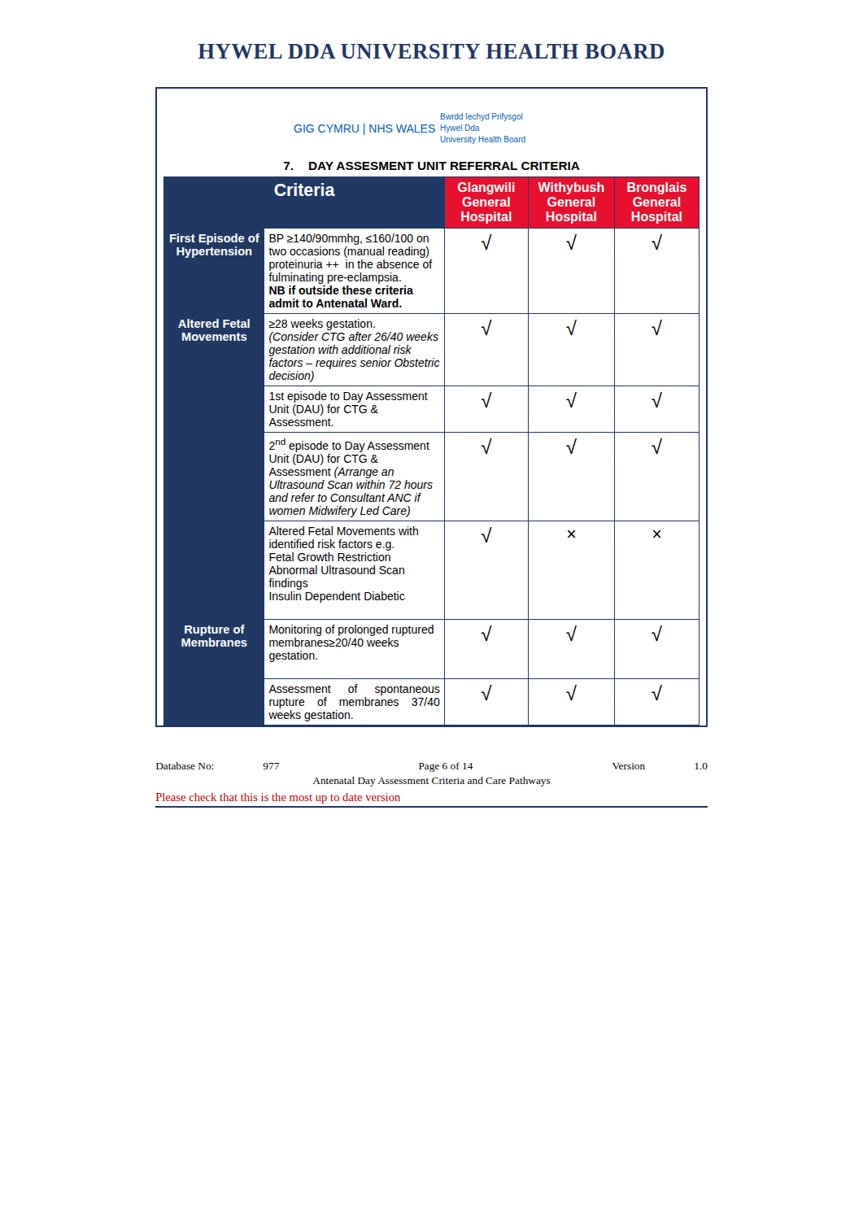HYWEL DDA UNIVERSITY HEALTH BOARD
7. DAY ASSESMENT UNIT REFERRAL CRITERIA
| Criteria | Glangwili General Hospital | Withybush General Hospital | Bronglais General Hospital |
| --- | --- | --- | --- |
| First Episode of Hypertension | BP ≥140/90mmhg, ≤160/100 on two occasions (manual reading) proteinuria ++ in the absence of fulminating pre-eclampsia. NB if outside these criteria admit to Antenatal Ward. | √ | √ | √ |
| Altered Fetal Movements | ≥28 weeks gestation. (Consider CTG after 26/40 weeks gestation with additional risk factors – requires senior Obstetric decision) | √ | √ | √ |
| 1st episode to Day Assessment Unit (DAU) for CTG & Assessment. | √ | √ | √ |
| 2 nd episode to Day Assessment Unit (DAU) for CTG & Assessment (Arrange an Ultrasound Scan within 72 hours and refer to Consultant ANC if women Midwifery Led Care) | √ | √ | √ |
| Altered Fetal Movements with identified risk factors e.g. Fetal Growth Restriction Abnormal Ultrasound Scan findings Insulin Dependent Diabetic | √ | × | × |
| Rupture of Membranes | Monitoring of prolonged ruptured membranes≥20/40 weeks gestation. | √ | √ | √ |
| Assessment of spontaneous rupture of membranes 37/40 weeks gestation. | √ | √ | √ |
Database No: 977 Page 6 of 14 Version 1.0
Antenatal Day Assessment Criteria and Care Pathways
Please check that this is the most up to date version